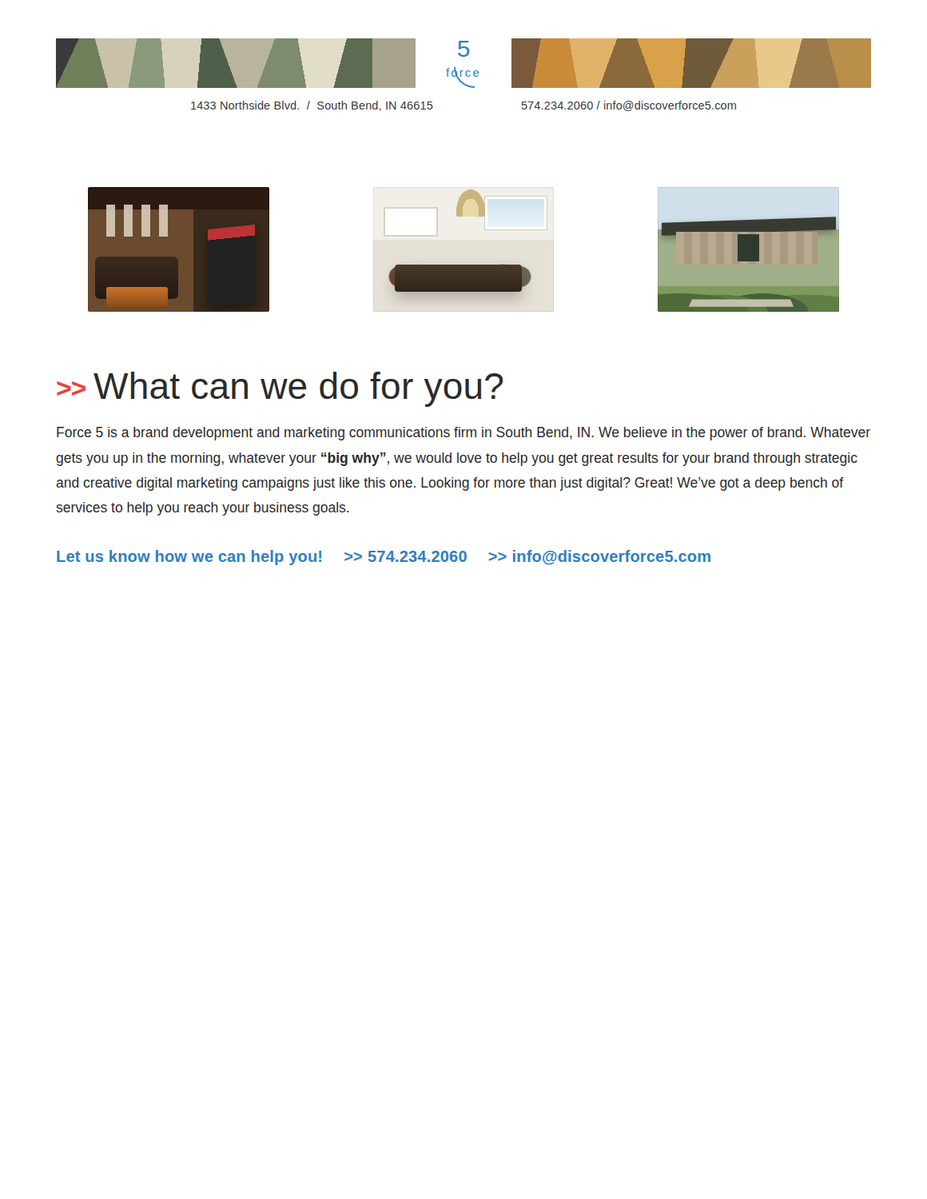5 force
1433 Northside Blvd. / South Bend, IN 46615 574.234.2060 / info@discoverforce5.com
>>What can we do for you?
Force 5 is a brand development and marketing communications firm in South Bend, IN. We believe in the power of brand. Whatever gets you up in the morning, whatever your “big why”, we would love to help you get great results for your brand through strategic and creative digital marketing campaigns just like this one. Looking for more than just digital? Great! We’ve got a deep bench of services to help you reach your business goals.
Let us know how we can help you! >>574.234.2060 >>info@discoverforce5.com